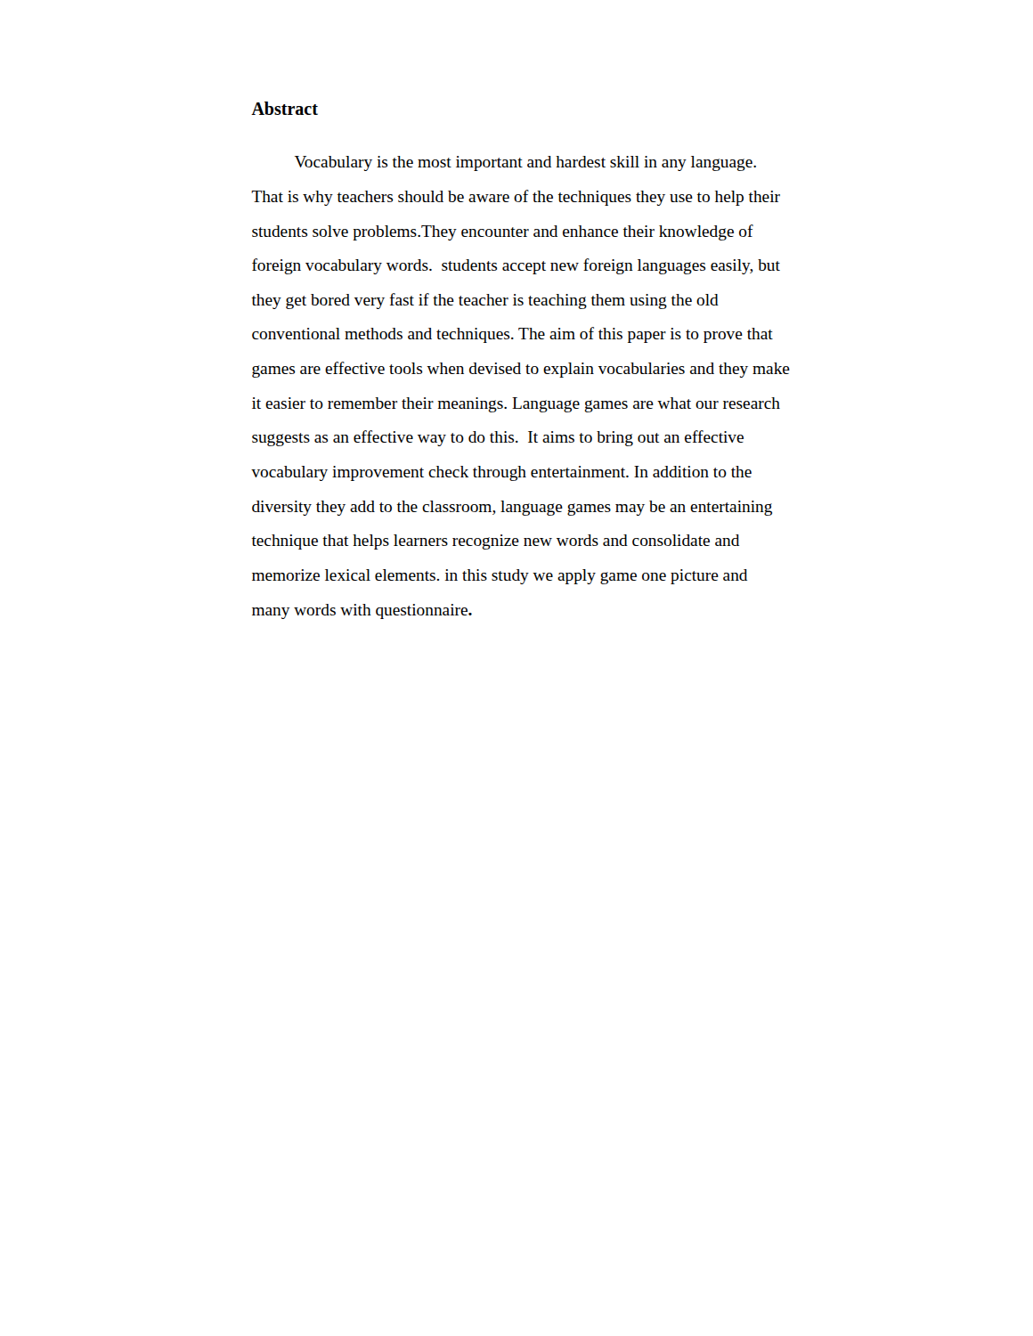Abstract
Vocabulary is the most important and hardest skill in any language. That is why teachers should be aware of the techniques they use to help their students solve problems.They encounter and enhance their knowledge of foreign vocabulary words. students accept new foreign languages easily, but they get bored very fast if the teacher is teaching them using the old conventional methods and techniques. The aim of this paper is to prove that games are effective tools when devised to explain vocabularies and they make it easier to remember their meanings. Language games are what our research suggests as an effective way to do this. It aims to bring out an effective vocabulary improvement check through entertainment. In addition to the diversity they add to the classroom, language games may be an entertaining technique that helps learners recognize new words and consolidate and memorize lexical elements. in this study we apply game one picture and many words with questionnaire.